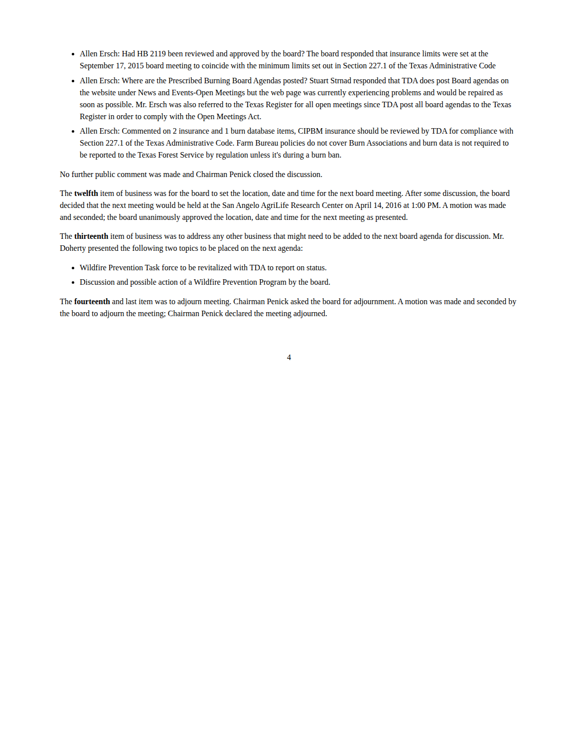Allen Ersch: Had HB 2119 been reviewed and approved by the board? The board responded that insurance limits were set at the September 17, 2015 board meeting to coincide with the minimum limits set out in Section 227.1 of the Texas Administrative Code
Allen Ersch: Where are the Prescribed Burning Board Agendas posted? Stuart Strnad responded that TDA does post Board agendas on the website under News and Events-Open Meetings but the web page was currently experiencing problems and would be repaired as soon as possible. Mr. Ersch was also referred to the Texas Register for all open meetings since TDA post all board agendas to the Texas Register in order to comply with the Open Meetings Act.
Allen Ersch: Commented on 2 insurance and 1 burn database items, CIPBM insurance should be reviewed by TDA for compliance with Section 227.1 of the Texas Administrative Code. Farm Bureau policies do not cover Burn Associations and burn data is not required to be reported to the Texas Forest Service by regulation unless it's during a burn ban.
No further public comment was made and Chairman Penick closed the discussion.
The twelfth item of business was for the board to set the location, date and time for the next board meeting. After some discussion, the board decided that the next meeting would be held at the San Angelo AgriLife Research Center on April 14, 2016 at 1:00 PM. A motion was made and seconded; the board unanimously approved the location, date and time for the next meeting as presented.
The thirteenth item of business was to address any other business that might need to be added to the next board agenda for discussion. Mr. Doherty presented the following two topics to be placed on the next agenda:
Wildfire Prevention Task force to be revitalized with TDA to report on status.
Discussion and possible action of a Wildfire Prevention Program by the board.
The fourteenth and last item was to adjourn meeting. Chairman Penick asked the board for adjournment. A motion was made and seconded by the board to adjourn the meeting; Chairman Penick declared the meeting adjourned.
4